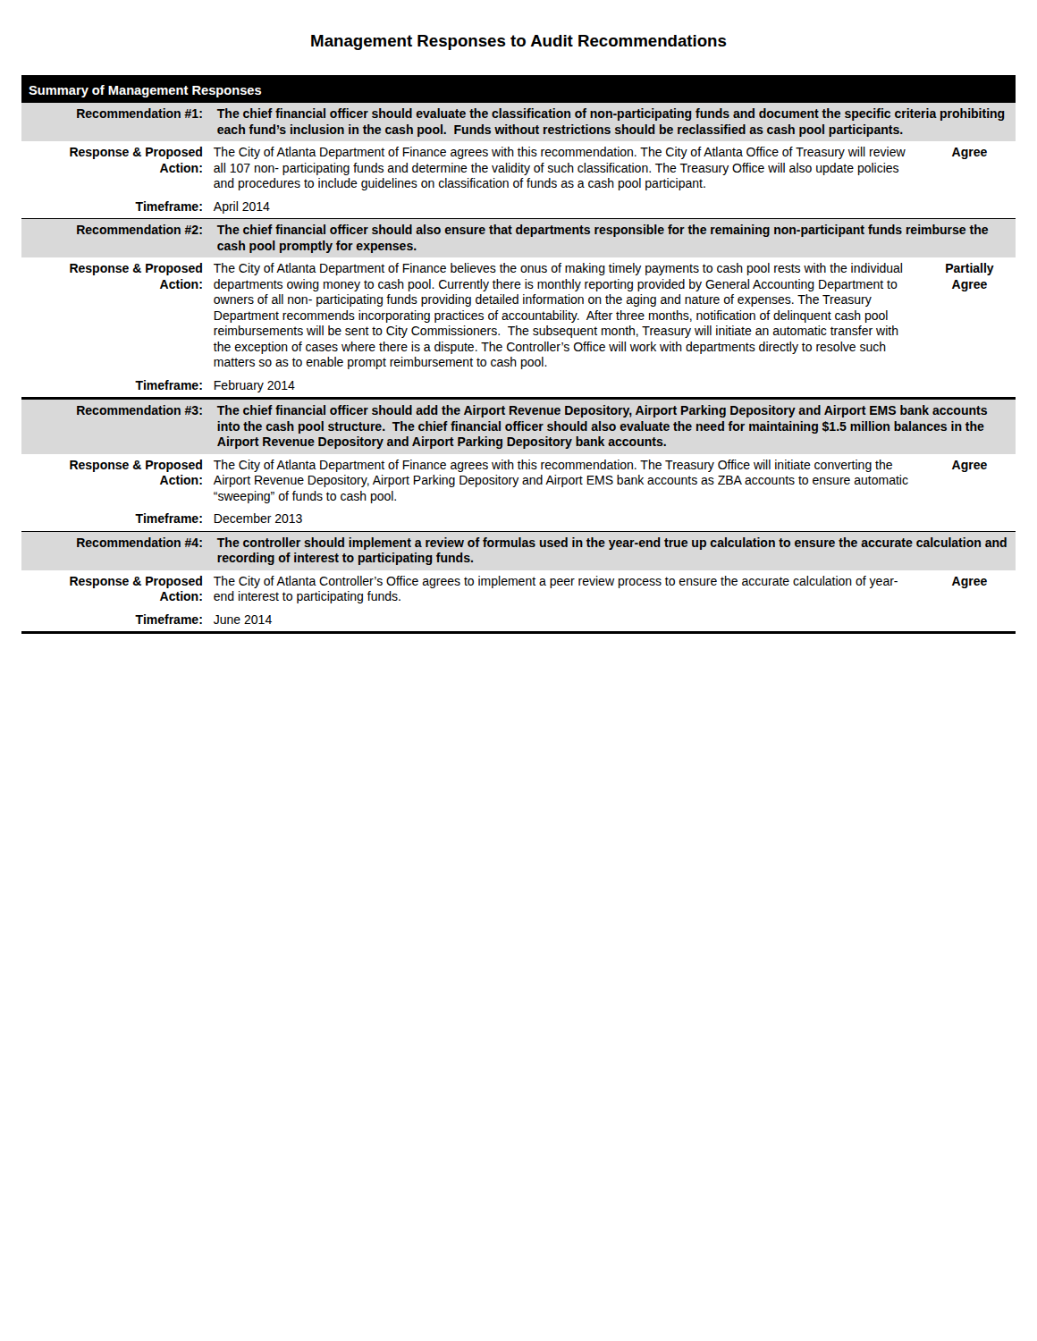Management Responses to Audit Recommendations
| Summary of Management Responses |
| Recommendation #1: | The chief financial officer should evaluate the classification of non-participating funds and document the specific criteria prohibiting each fund’s inclusion in the cash pool. Funds without restrictions should be reclassified as cash pool participants. |
| Response & Proposed Action: | The City of Atlanta Department of Finance agrees with this recommendation. The City of Atlanta Office of Treasury will review all 107 non- participating funds and determine the validity of such classification. The Treasury Office will also update policies and procedures to include guidelines on classification of funds as a cash pool participant. | Agree |
| Timeframe: | April 2014 |
| Recommendation #2: | The chief financial officer should also ensure that departments responsible for the remaining non-participant funds reimburse the cash pool promptly for expenses. |
| Response & Proposed Action: | The City of Atlanta Department of Finance believes the onus of making timely payments to cash pool rests with the individual departments owing money to cash pool. Currently there is monthly reporting provided by General Accounting Department to owners of all non- participating funds providing detailed information on the aging and nature of expenses. The Treasury Department recommends incorporating practices of accountability. After three months, notification of delinquent cash pool reimbursements will be sent to City Commissioners. The subsequent month, Treasury will initiate an automatic transfer with the exception of cases where there is a dispute. The Controller’s Office will work with departments directly to resolve such matters so as to enable prompt reimbursement to cash pool. | Partially Agree |
| Timeframe: | February 2014 |
| Recommendation #3: | The chief financial officer should add the Airport Revenue Depository, Airport Parking Depository and Airport EMS bank accounts into the cash pool structure. The chief financial officer should also evaluate the need for maintaining $1.5 million balances in the Airport Revenue Depository and Airport Parking Depository bank accounts. |
| Response & Proposed Action: | The City of Atlanta Department of Finance agrees with this recommendation. The Treasury Office will initiate converting the Airport Revenue Depository, Airport Parking Depository and Airport EMS bank accounts as ZBA accounts to ensure automatic “sweeping” of funds to cash pool. | Agree |
| Timeframe: | December 2013 |
| Recommendation #4: | The controller should implement a review of formulas used in the year-end true up calculation to ensure the accurate calculation and recording of interest to participating funds. |
| Response & Proposed Action: | The City of Atlanta Controller’s Office agrees to implement a peer review process to ensure the accurate calculation of year-end interest to participating funds. | Agree |
| Timeframe: | June 2014 |